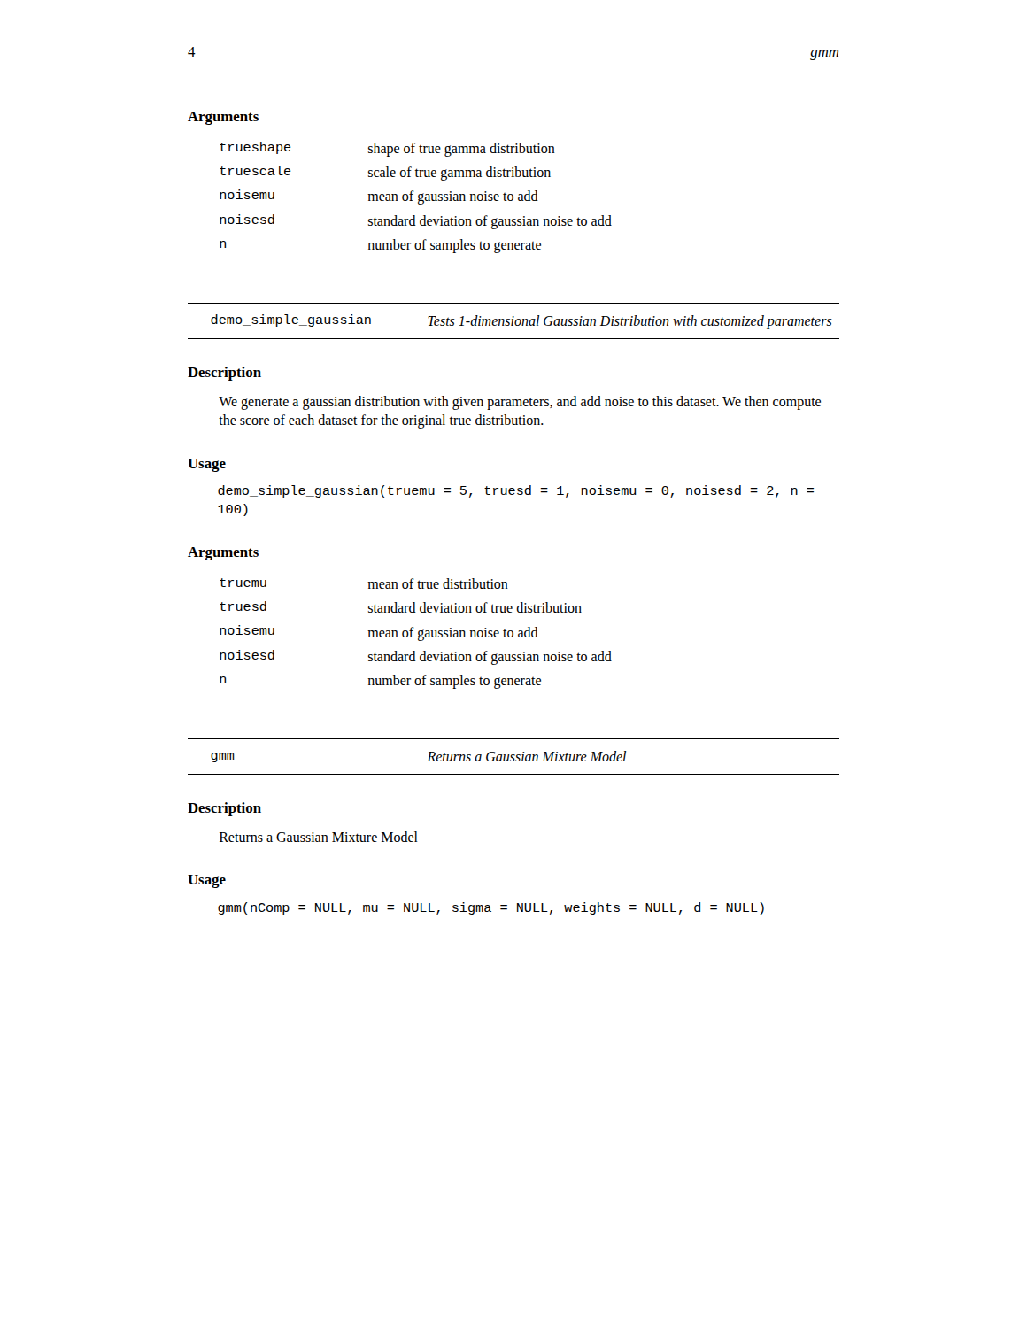4 gmm
Arguments
trueshape
shape of true gamma distribution
truescale
scale of true gamma distribution
noisemu
mean of gaussian noise to add
noisesd
standard deviation of gaussian noise to add
n
number of samples to generate
demo_simple_gaussian
Tests 1-dimensional Gaussian Distribution with customized parameters
Description
We generate a gaussian distribution with given parameters, and add noise to this dataset. We then compute the score of each dataset for the original true distribution.
Usage
demo_simple_gaussian(truemu = 5, truesd = 1, noisemu = 0, noisesd = 2, n = 100)
Arguments
truemu
mean of true distribution
truesd
standard deviation of true distribution
noisemu
mean of gaussian noise to add
noisesd
standard deviation of gaussian noise to add
n
number of samples to generate
gmm
Returns a Gaussian Mixture Model
Description
Returns a Gaussian Mixture Model
Usage
gmm(nComp = NULL, mu = NULL, sigma = NULL, weights = NULL, d = NULL)